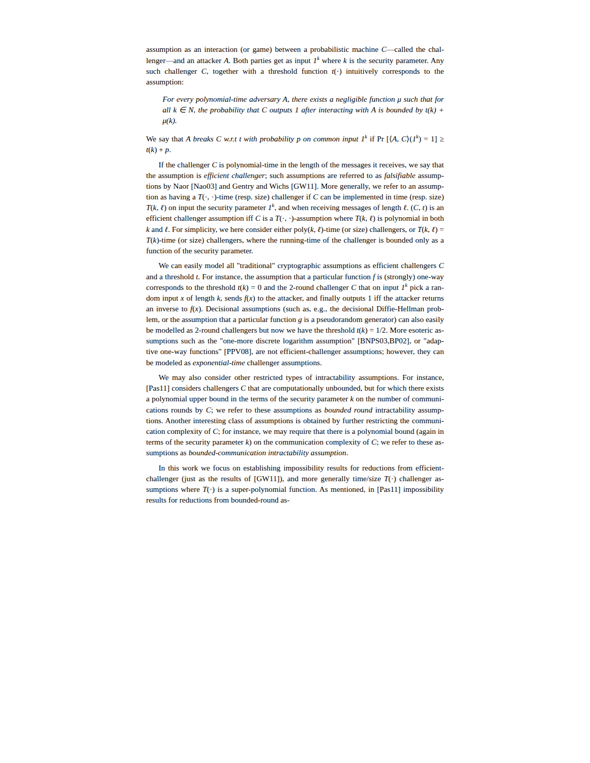assumption as an interaction (or game) between a probabilistic machine C—called the challenger—and an attacker A. Both parties get as input 1k where k is the security parameter. Any such challenger C, together with a threshold function t(·) intuitively corresponds to the assumption:
For every polynomial-time adversary A, there exists a negligible function μ such that for all k ∈ N, the probability that C outputs 1 after interacting with A is bounded by t(k) + μ(k).
We say that A breaks C w.r.t t with probability p on common input 1k if Pr [⟨A, C⟩(1k) = 1] ≥ t(k) + p.
If the challenger C is polynomial-time in the length of the messages it receives, we say that the assumption is efficient challenger; such assumptions are referred to as falsifiable assumptions by Naor [Nao03] and Gentry and Wichs [GW11]. More generally, we refer to an assumption as having a T(·, ·)-time (resp. size) challenger if C can be implemented in time (resp. size) T(k, ℓ) on input the security parameter 1k, and when receiving messages of length ℓ. (C, t) is an efficient challenger assumption iff C is a T(·, ·)-assumption where T(k, ℓ) is polynomial in both k and ℓ. For simplicity, we here consider either poly(k, ℓ)-time (or size) challengers, or T(k, ℓ) = T(k)-time (or size) challengers, where the running-time of the challenger is bounded only as a function of the security parameter.
We can easily model all "traditional" cryptographic assumptions as efficient challengers C and a threshold t. For instance, the assumption that a particular function f is (strongly) one-way corresponds to the threshold t(k) = 0 and the 2-round challenger C that on input 1k pick a random input x of length k, sends f(x) to the attacker, and finally outputs 1 iff the attacker returns an inverse to f(x). Decisional assumptions (such as, e.g., the decisional Diffie-Hellman problem, or the assumption that a particular function g is a pseudorandom generator) can also easily be modelled as 2-round challengers but now we have the threshold t(k) = 1/2. More esoteric assumptions such as the "one-more discrete logarithm assumption" [BNPS03,BP02], or "adaptive one-way functions" [PPV08], are not efficient-challenger assumptions; however, they can be modeled as exponential-time challenger assumptions.
We may also consider other restricted types of intractability assumptions. For instance, [Pas11] considers challengers C that are computationally unbounded, but for which there exists a polynomial upper bound in the terms of the security parameter k on the number of communications rounds by C; we refer to these assumptions as bounded round intractability assumptions. Another interesting class of assumptions is obtained by further restricting the communication complexity of C; for instance, we may require that there is a polynomial bound (again in terms of the security parameter k) on the communication complexity of C; we refer to these assumptions as bounded-communication intractability assumption.
In this work we focus on establishing impossibility results for reductions from efficient-challenger (just as the results of [GW11]), and more generally time/size T(·) challenger assumptions where T(·) is a super-polynomial function. As mentioned, in [Pas11] impossibility results for reductions from bounded-round as-